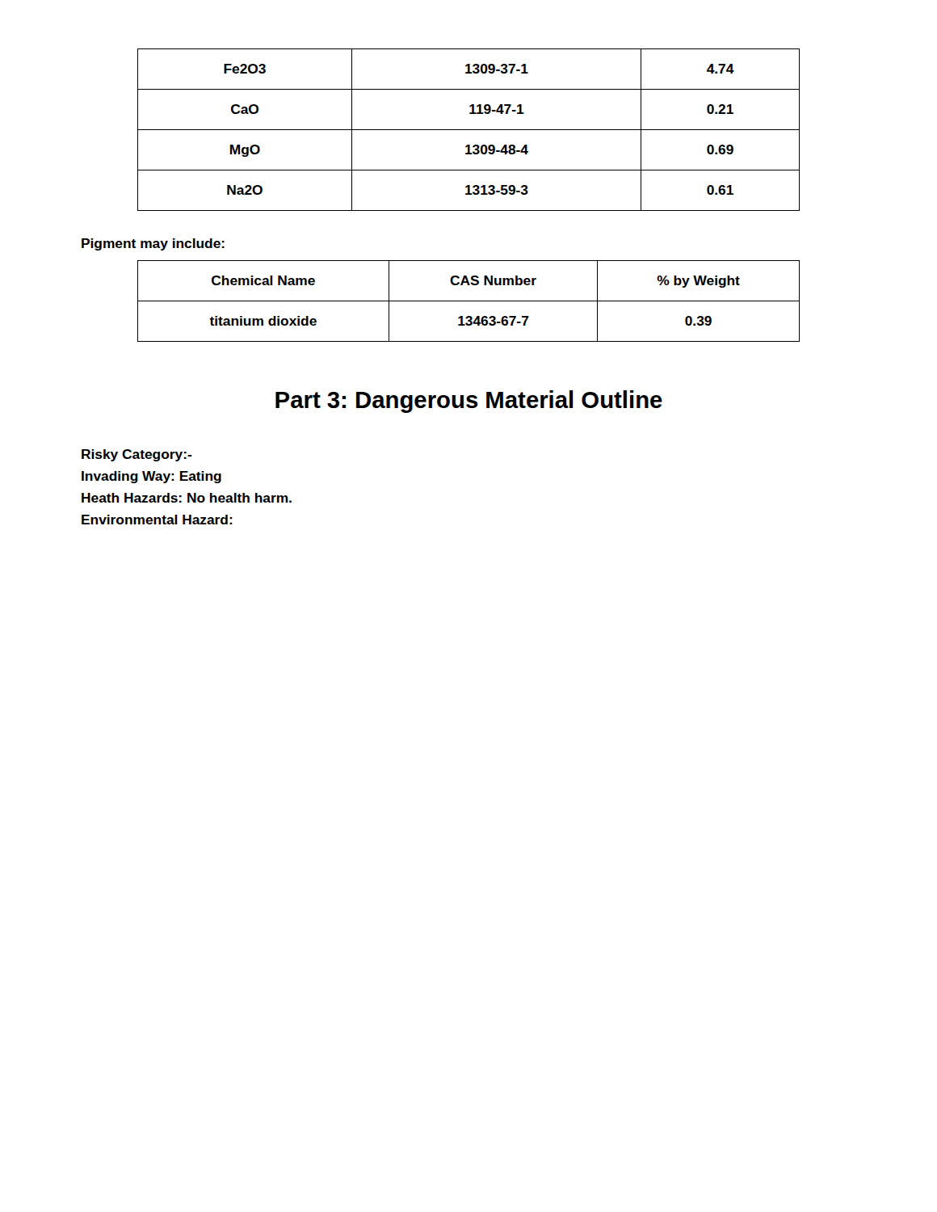| Fe2O3 | 1309-37-1 | 4.74 |
| CaO | 119-47-1 | 0.21 |
| MgO | 1309-48-4 | 0.69 |
| Na2O | 1313-59-3 | 0.61 |
Pigment may include:
| Chemical Name | CAS Number | % by Weight |
| --- | --- | --- |
| titanium dioxide | 13463-67-7 | 0.39 |
Part 3: Dangerous Material Outline
Risky Category:-
Invading Way: Eating
Heath Hazards: No health harm.
Environmental Hazard: